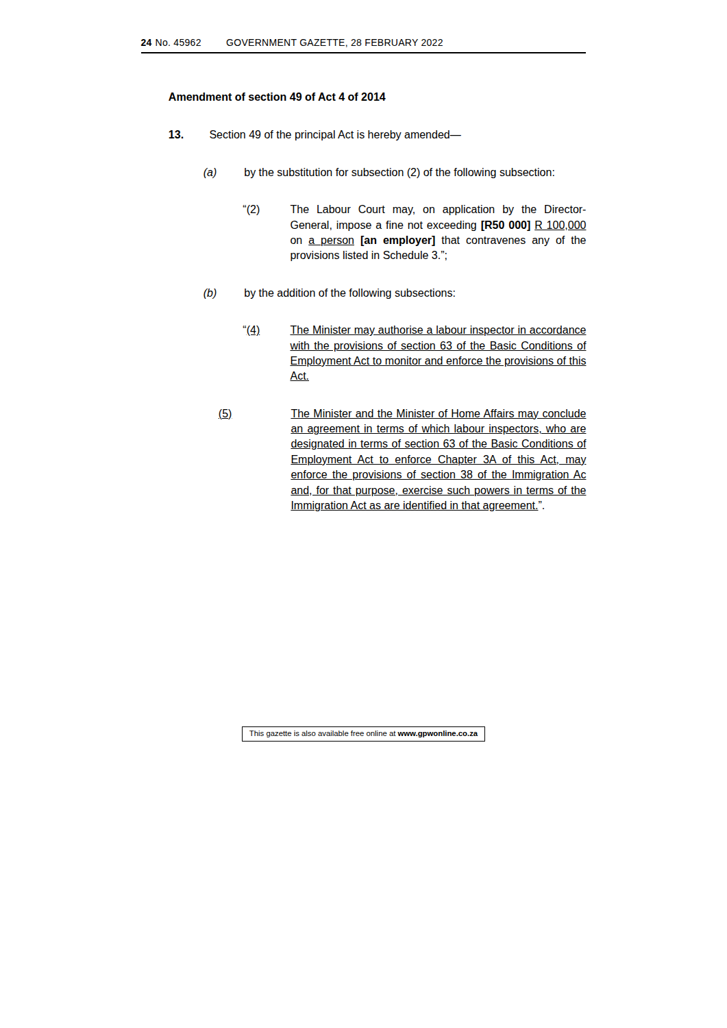24 No. 45962 GOVERNMENT GAZETTE, 28 FEBRUARY 2022
Amendment of section 49 of Act 4 of 2014
13.
Section 49 of the principal Act is hereby amended—
(a)
by the substitution for subsection (2) of the following subsection:
“(2)
The Labour Court may, on application by the Director-General, impose a fine not exceeding [R50 000] R 100,000 on a person [an employer] that contravenes any of the provisions listed in Schedule 3.”;
(b)
by the addition of the following subsections:
“(4)
The Minister may authorise a labour inspector in accordance with the provisions of section 63 of the Basic Conditions of Employment Act to monitor and enforce the provisions of this Act.
(5)
The Minister and the Minister of Home Affairs may conclude an agreement in terms of which labour inspectors, who are designated in terms of section 63 of the Basic Conditions of Employment Act to enforce Chapter 3A of this Act, may enforce the provisions of section 38 of the Immigration Ac and, for that purpose, exercise such powers in terms of the Immigration Act as are identified in that agreement.”.
This gazette is also available free online at www.gpwonline.co.za